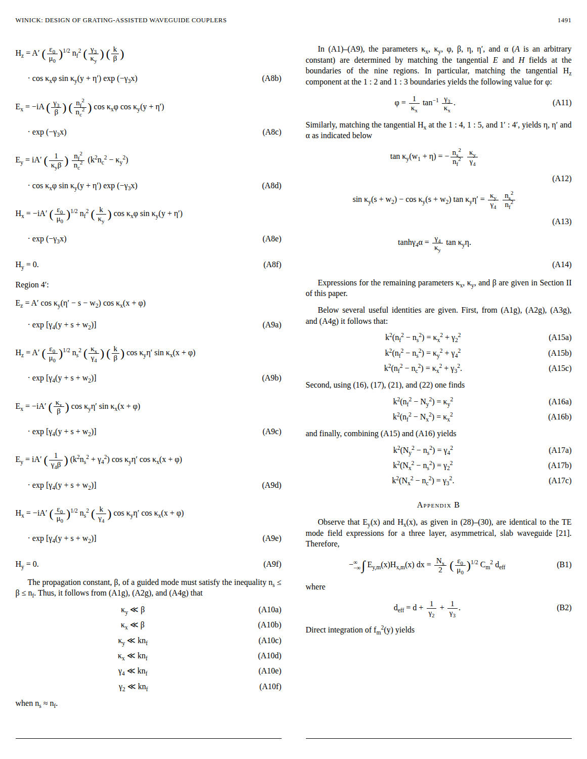WINICK: DESIGN OF GRATING-ASSISTED WAVEGUIDE COUPLERS 1491
Hz = A′ (ε0 μ0)1/2 nf2 (γ3 κy) (kβ)
· cos κxφ sin κy(y + η′) exp (−γ3x)
(A8b)
Ex = −iA (γ3 β) (nf2 nc2) cos κxφ cos κy(y + η′)
· exp (−γ3x)
(A8c)
Ey = iA′ (1 κyβ) nf2 nc2 (k2nc2 − κy2)
· cos κxφ sin κy(y + η′) exp (−γ3x)
(A8d)
Hx = −iA′ (ε0 μ0)1/2 nf2 (kκy) cos κxφ sin κy(y + η′)
· exp (−γ3x)
(A8e)
Hy = 0.
(A8f)
Region 4′:
Ez = A′ cos κy(η′ − s − w2) cos κx(x + φ)
· exp [γ4(y + s + w2)]
(A9a)
Hz = A′ (ε0 μ0)1/2 ns2 (κx γ4) (kβ) cos κyη′ sin κx(x + φ)
· exp [γ4(y + s + w2)]
(A9b)
Ex = −iA′ (κx β) cos κyη′ sin κx(x + φ)
· exp [γ4(y + s + w2)]
(A9c)
Ey = iA′ (1 γ4β) (k2ns2 + γ42) cos κyη′ cos κx(x + φ)
· exp [γ4(y + s + w2)]
(A9d)
Hx = −iA′ (ε0 μ0)1/2 ns2 (kγ4) cos κyη′ cos κx(x + φ)
· exp [γ4(y + s + w2)]
(A9e)
Hy = 0.
(A9f)
The propagation constant, β, of a guided mode must satisfy the inequality ns ≤ β ≤ nf. Thus, it follows from (A1g), (A2g), and (A4g) that
κy ≪ β
(A10a)
κx ≪ β
(A10b)
κy ≪ knf
(A10c)
κx ≪ knf
(A10d)
γ4 ≪ knf
(A10e)
γ2 ≪ knf
(A10f)
when ns ≈ nf.
In (A1)–(A9), the parameters κx, κy, φ, β, η, η′, and α (A is an arbitrary constant) are determined by matching the tangential E and H fields at the boundaries of the nine regions. In particular, matching the tangential Hz component at the 1 : 2 and 1 : 3 boundaries yields the following value for φ:
φ = 1 κx tan−1 γ3 κx.
(A11)
Similarly, matching the tangential Hx at the 1 : 4, 1 : 5, and 1′ : 4′, yields η, η′ and α as indicated below
tan κy(w1 + η) = −ns2 nf2 κy γ4
(A12)
sin κy(s + w2) − cos κy(s + w2) tan κyη′ = κy γ4 ns2 nf2
(A13)
tanhγ4α = γ4 κy tan κyη.
(A14)
Expressions for the remaining parameters κx, κy, and β are given in Section II of this paper.
Below several useful identities are given. First, from (A1g), (A2g), (A3g), and (A4g) it follows that:
k2(nf2 − ns2) = κx2 + γ22
(A15a)
k2(nf2 − ns2) = κy2 + γ42
(A15b)
k2(nf2 − nc2) = κx2 + γ32.
(A15c)
Second, using (16), (17), (21), and (22) one finds
k2(nf2 − Ny2) = κy2
(A16a)
k2(nf2 − Nx2) = κx2
(A16b)
and finally, combining (A15) and (A16) yields
k2(Ny2 − ns2) = γ42
(A17a)
k2(Nx2 − ns2) = γ22
(A17b)
k2(Nx2 − nc2) = γ32.
(A17c)
Appendix B
Observe that Ey(x) and Hx(x), as given in (28)–(30), are identical to the TE mode field expressions for a three layer, asymmetrical, slab waveguide [21]. Therefore,
−∞
−∞∫ Ey,m(x)Hx,m(x) dx = Nx 2 (ε0 μ0)1/2 Cm2 deff
(B1)
where
deff = d + 1 γ2 + 1 γ3.
(B2)
Direct integration of fm2(y) yields